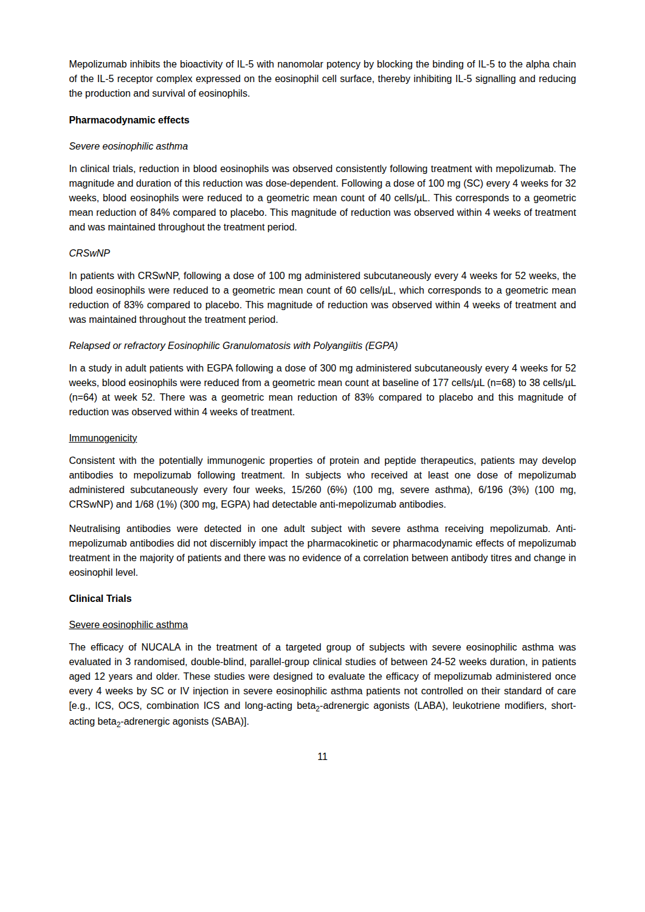Mepolizumab inhibits the bioactivity of IL-5 with nanomolar potency by blocking the binding of IL-5 to the alpha chain of the IL-5 receptor complex expressed on the eosinophil cell surface, thereby inhibiting IL-5 signalling and reducing the production and survival of eosinophils.
Pharmacodynamic effects
Severe eosinophilic asthma
In clinical trials, reduction in blood eosinophils was observed consistently following treatment with mepolizumab. The magnitude and duration of this reduction was dose-dependent. Following a dose of 100 mg (SC) every 4 weeks for 32 weeks, blood eosinophils were reduced to a geometric mean count of 40 cells/µL. This corresponds to a geometric mean reduction of 84% compared to placebo. This magnitude of reduction was observed within 4 weeks of treatment and was maintained throughout the treatment period.
CRSwNP
In patients with CRSwNP, following a dose of 100 mg administered subcutaneously every 4 weeks for 52 weeks, the blood eosinophils were reduced to a geometric mean count of 60 cells/µL, which corresponds to a geometric mean reduction of 83% compared to placebo. This magnitude of reduction was observed within 4 weeks of treatment and was maintained throughout the treatment period.
Relapsed or refractory Eosinophilic Granulomatosis with Polyangiitis (EGPA)
In a study in adult patients with EGPA following a dose of 300 mg administered subcutaneously every 4 weeks for 52 weeks, blood eosinophils were reduced from a geometric mean count at baseline of 177 cells/µL (n=68) to 38 cells/µL (n=64) at week 52. There was a geometric mean reduction of 83% compared to placebo and this magnitude of reduction was observed within 4 weeks of treatment.
Immunogenicity
Consistent with the potentially immunogenic properties of protein and peptide therapeutics, patients may develop antibodies to mepolizumab following treatment. In subjects who received at least one dose of mepolizumab administered subcutaneously every four weeks, 15/260 (6%) (100 mg, severe asthma), 6/196 (3%) (100 mg, CRSwNP) and 1/68 (1%) (300 mg, EGPA) had detectable anti-mepolizumab antibodies.
Neutralising antibodies were detected in one adult subject with severe asthma receiving mepolizumab. Anti- mepolizumab antibodies did not discernibly impact the pharmacokinetic or pharmacodynamic effects of mepolizumab treatment in the majority of patients and there was no evidence of a correlation between antibody titres and change in eosinophil level.
Clinical Trials
Severe eosinophilic asthma
The efficacy of NUCALA in the treatment of a targeted group of subjects with severe eosinophilic asthma was evaluated in 3 randomised, double-blind, parallel-group clinical studies of between 24-52 weeks duration, in patients aged 12 years and older. These studies were designed to evaluate the efficacy of mepolizumab administered once every 4 weeks by SC or IV injection in severe eosinophilic asthma patients not controlled on their standard of care [e.g., ICS, OCS, combination ICS and long-acting beta2-adrenergic agonists (LABA), leukotriene modifiers, short-acting beta2-adrenergic agonists (SABA)].
11